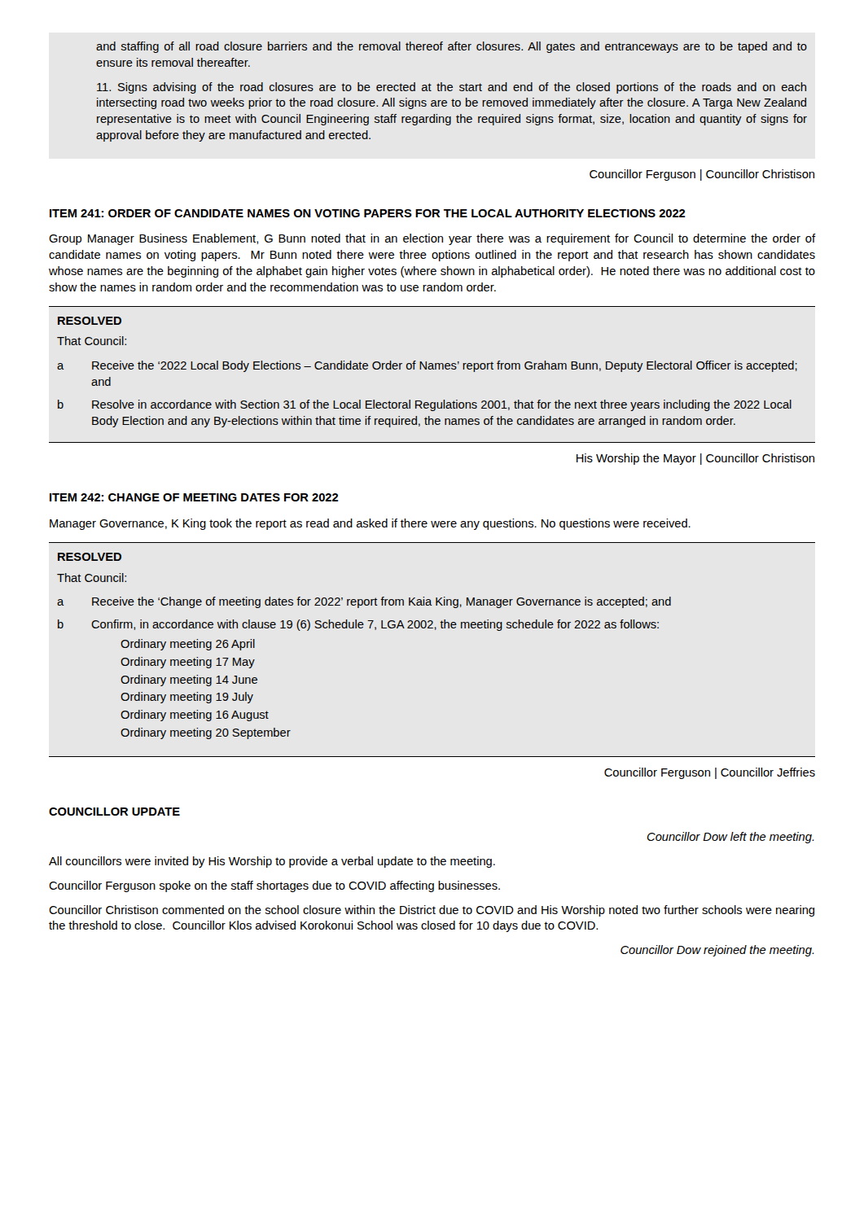and staffing of all road closure barriers and the removal thereof after closures. All gates and entranceways are to be taped and to ensure its removal thereafter.
11. Signs advising of the road closures are to be erected at the start and end of the closed portions of the roads and on each intersecting road two weeks prior to the road closure. All signs are to be removed immediately after the closure. A Targa New Zealand representative is to meet with Council Engineering staff regarding the required signs format, size, location and quantity of signs for approval before they are manufactured and erected.
Councillor Ferguson | Councillor Christison
Item 241: Order of Candidate Names on Voting Papers for the Local Authority Elections 2022
Group Manager Business Enablement, G Bunn noted that in an election year there was a requirement for Council to determine the order of candidate names on voting papers. Mr Bunn noted there were three options outlined in the report and that research has shown candidates whose names are the beginning of the alphabet gain higher votes (where shown in alphabetical order). He noted there was no additional cost to show the names in random order and the recommendation was to use random order.
RESOLVED
That Council:
| a | Receive the ‘2022 Local Body Elections – Candidate Order of Names’ report from Graham Bunn, Deputy Electoral Officer is accepted; and |
| b | Resolve in accordance with Section 31 of the Local Electoral Regulations 2001, that for the next three years including the 2022 Local Body Election and any By-elections within that time if required, the names of the candidates are arranged in random order. |
His Worship the Mayor | Councillor Christison
Item 242: Change of Meeting Dates for 2022
Manager Governance, K King took the report as read and asked if there were any questions. No questions were received.
RESOLVED
That Council:
| a | Receive the ‘Change of meeting dates for 2022’ report from Kaia King, Manager Governance is accepted; and |
| b | Confirm, in accordance with clause 19 (6) Schedule 7, LGA 2002, the meeting schedule for 2022 as follows: Ordinary meeting 26 April Ordinary meeting 17 May Ordinary meeting 14 June Ordinary meeting 19 July Ordinary meeting 16 August Ordinary meeting 20 September |
Councillor Ferguson | Councillor Jeffries
Councillor Update
Councillor Dow left the meeting.
All councillors were invited by His Worship to provide a verbal update to the meeting.
Councillor Ferguson spoke on the staff shortages due to COVID affecting businesses.
Councillor Christison commented on the school closure within the District due to COVID and His Worship noted two further schools were nearing the threshold to close. Councillor Klos advised Korokonui School was closed for 10 days due to COVID.
Councillor Dow rejoined the meeting.